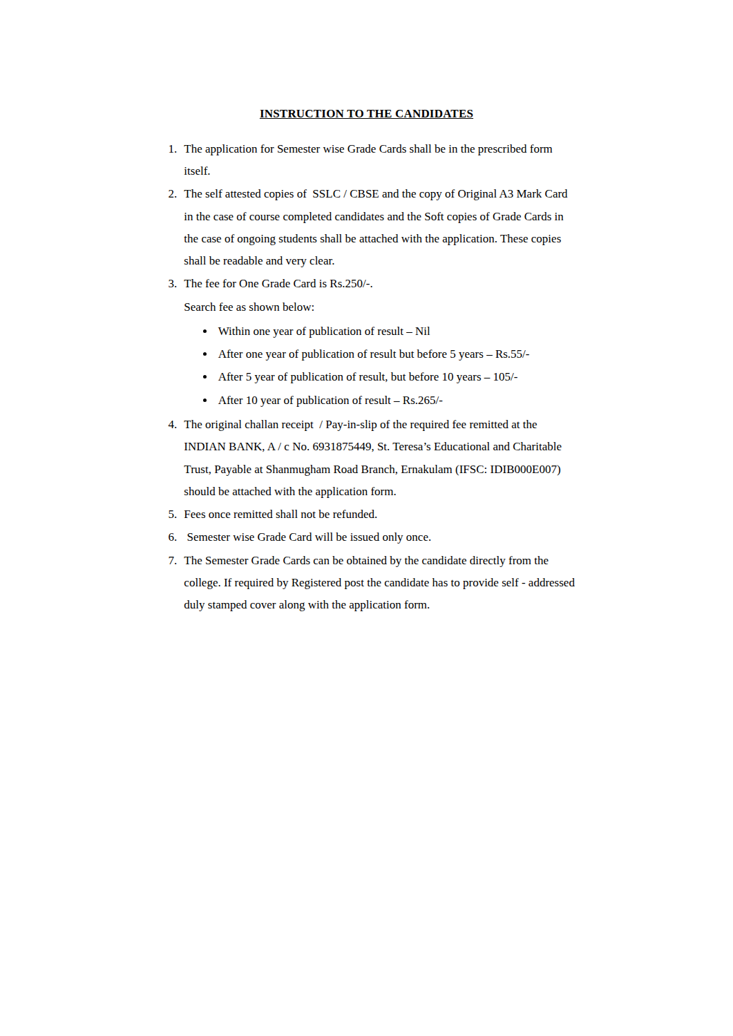INSTRUCTION TO THE CANDIDATES
The application for Semester wise Grade Cards shall be in the prescribed form itself.
The self attested copies of SSLC / CBSE and the copy of Original A3 Mark Card in the case of course completed candidates and the Soft copies of Grade Cards in the case of ongoing students shall be attached with the application. These copies shall be readable and very clear.
The fee for One Grade Card is Rs.250/-.
Search fee as shown below:
Within one year of publication of result – Nil
After one year of publication of result but before 5 years – Rs.55/-
After 5 year of publication of result, but before 10 years – 105/-
After 10 year of publication of result – Rs.265/-
The original challan receipt / Pay-in-slip of the required fee remitted at the INDIAN BANK, A / c No. 6931875449, St. Teresa’s Educational and Charitable Trust, Payable at Shanmugham Road Branch, Ernakulam (IFSC: IDIB000E007) should be attached with the application form.
Fees once remitted shall not be refunded.
Semester wise Grade Card will be issued only once.
The Semester Grade Cards can be obtained by the candidate directly from the college. If required by Registered post the candidate has to provide self - addressed duly stamped cover along with the application form.